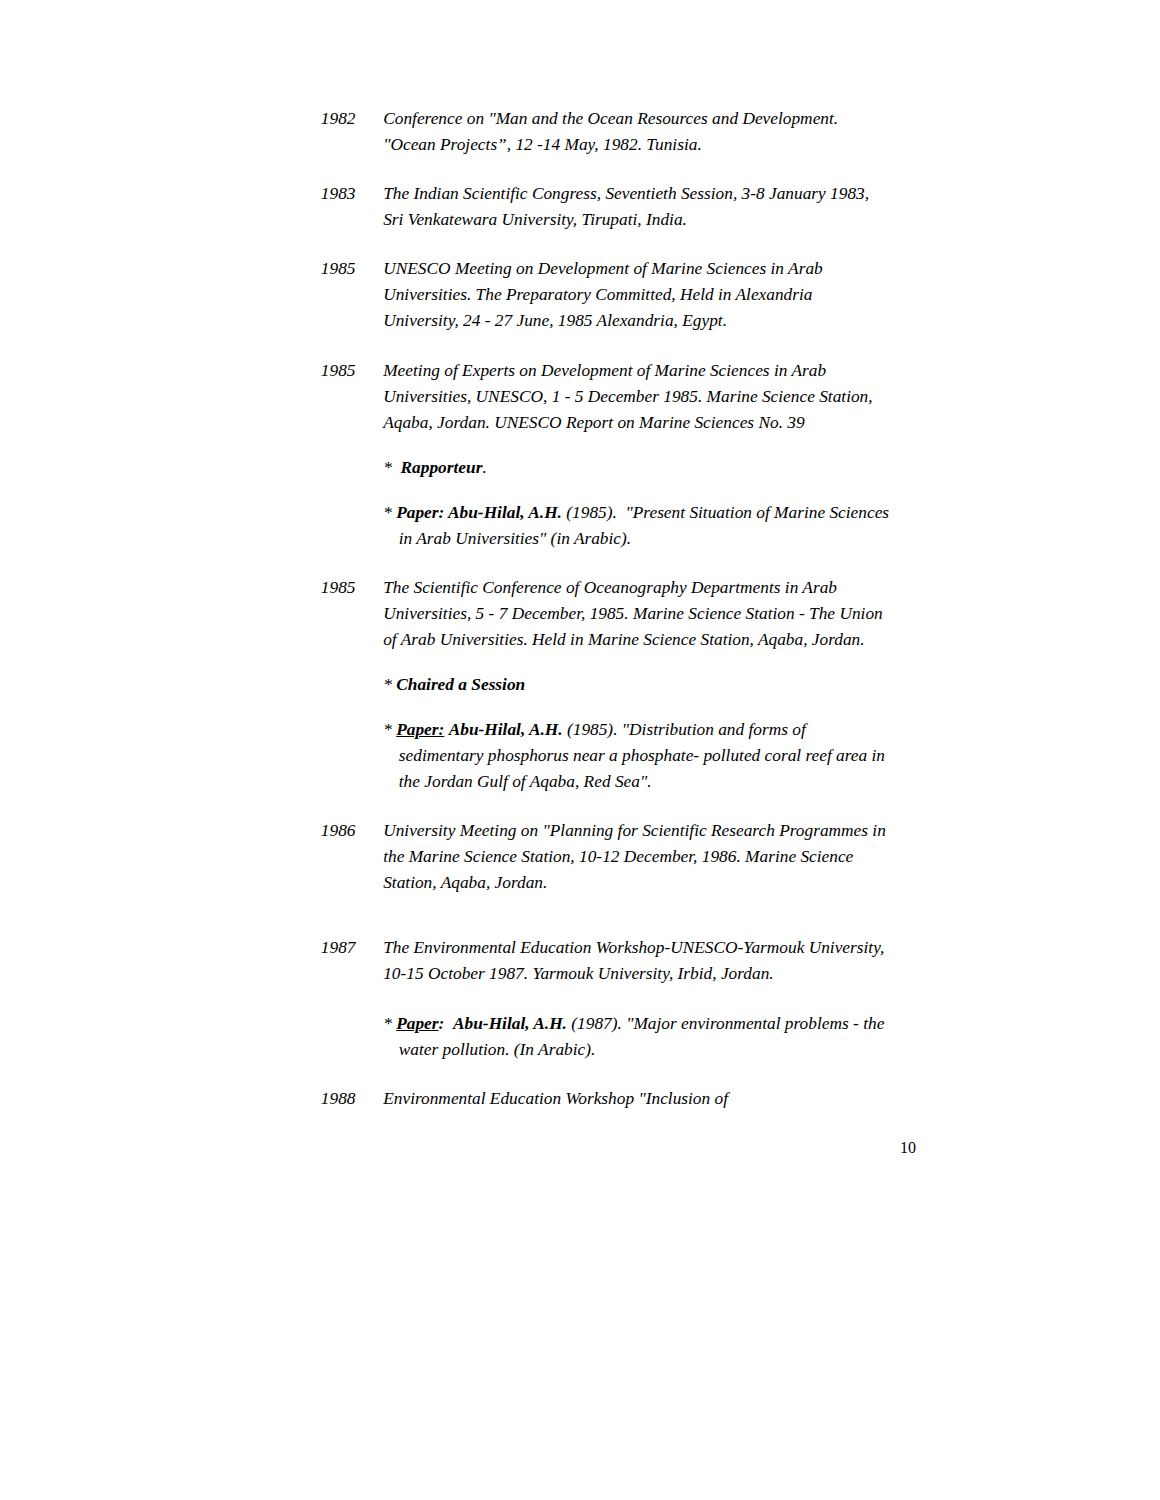1982
Conference on "Man and the Ocean Resources and Development. "Ocean Projects”, 12 -14 May, 1982. Tunisia.
1983
The Indian Scientific Congress, Seventieth Session, 3-8 January 1983, Sri Venkatewara University, Tirupati, India.
1985
UNESCO Meeting on Development of Marine Sciences in Arab Universities. The Preparatory Committed, Held in Alexandria University, 24 - 27 June, 1985 Alexandria, Egypt.
1985
Meeting of Experts on Development of Marine Sciences in Arab Universities, UNESCO, 1 - 5 December 1985. Marine Science Station, Aqaba, Jordan. UNESCO Report on Marine Sciences No. 39
* Rapporteur.
* Paper: Abu-Hilal, A.H. (1985). "Present Situation of Marine Sciences in Arab Universities" (in Arabic).
1985
The Scientific Conference of Oceanography Departments in Arab Universities, 5 - 7 December, 1985. Marine Science Station - The Union of Arab Universities. Held in Marine Science Station, Aqaba, Jordan.
* Chaired a Session
* Paper: Abu-Hilal, A.H. (1985). "Distribution and forms of sedimentary phosphorus near a phosphate- polluted coral reef area in the Jordan Gulf of Aqaba, Red Sea".
1986
University Meeting on "Planning for Scientific Research Programmes in the Marine Science Station, 10-12 December, 1986. Marine Science Station, Aqaba, Jordan.
1987
The Environmental Education Workshop-UNESCO-Yarmouk University, 10-15 October 1987. Yarmouk University, Irbid, Jordan.
* Paper: Abu-Hilal, A.H. (1987). "Major environmental problems - the water pollution. (In Arabic).
1988
Environmental Education Workshop "Inclusion of
10